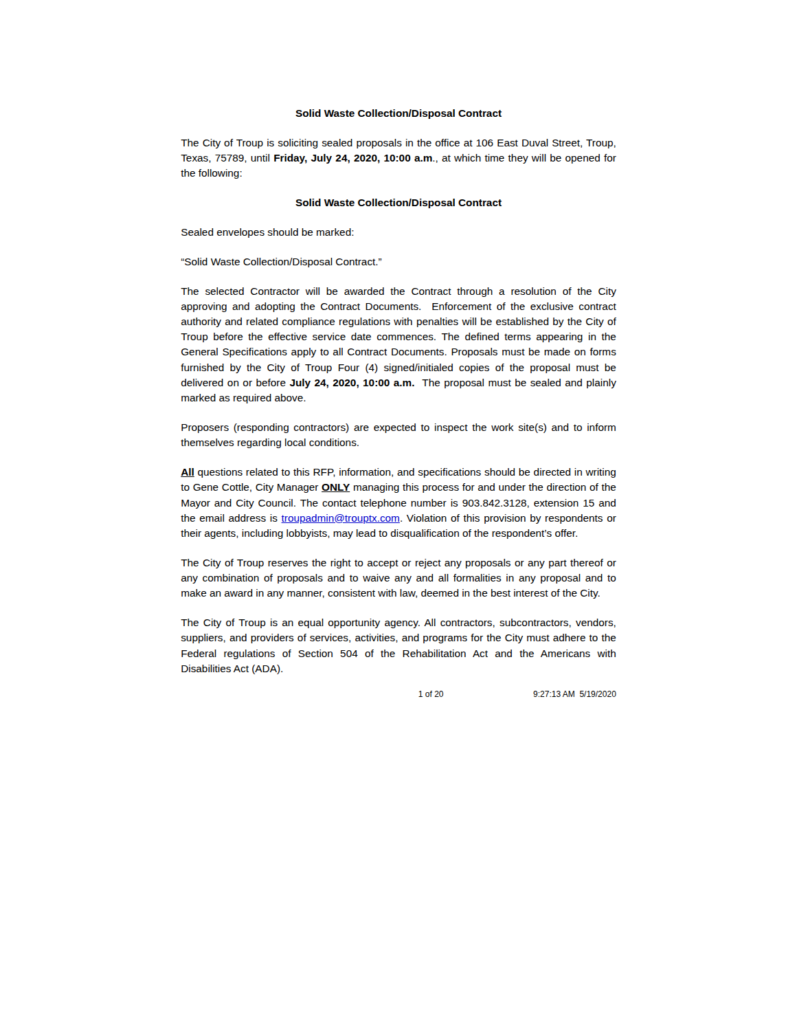Solid Waste Collection/Disposal Contract
The City of Troup is soliciting sealed proposals in the office at 106 East Duval Street, Troup, Texas, 75789, until Friday, July 24, 2020, 10:00 a.m., at which time they will be opened for the following:
Solid Waste Collection/Disposal Contract
Sealed envelopes should be marked:
“Solid Waste Collection/Disposal Contract.”
The selected Contractor will be awarded the Contract through a resolution of the City approving and adopting the Contract Documents. Enforcement of the exclusive contract authority and related compliance regulations with penalties will be established by the City of Troup before the effective service date commences. The defined terms appearing in the General Specifications apply to all Contract Documents. Proposals must be made on forms furnished by the City of Troup Four (4) signed/initialed copies of the proposal must be delivered on or before July 24, 2020, 10:00 a.m. The proposal must be sealed and plainly marked as required above.
Proposers (responding contractors) are expected to inspect the work site(s) and to inform themselves regarding local conditions.
All questions related to this RFP, information, and specifications should be directed in writing to Gene Cottle, City Manager ONLY managing this process for and under the direction of the Mayor and City Council. The contact telephone number is 903.842.3128, extension 15 and the email address is troupadmin@trouptx.com. Violation of this provision by respondents or their agents, including lobbyists, may lead to disqualification of the respondent’s offer.
The City of Troup reserves the right to accept or reject any proposals or any part thereof or any combination of proposals and to waive any and all formalities in any proposal and to make an award in any manner, consistent with law, deemed in the best interest of the City.
The City of Troup is an equal opportunity agency. All contractors, subcontractors, vendors, suppliers, and providers of services, activities, and programs for the City must adhere to the Federal regulations of Section 504 of the Rehabilitation Act and the Americans with Disabilities Act (ADA).
1 of 20 9:27:13 AM 5/19/2020